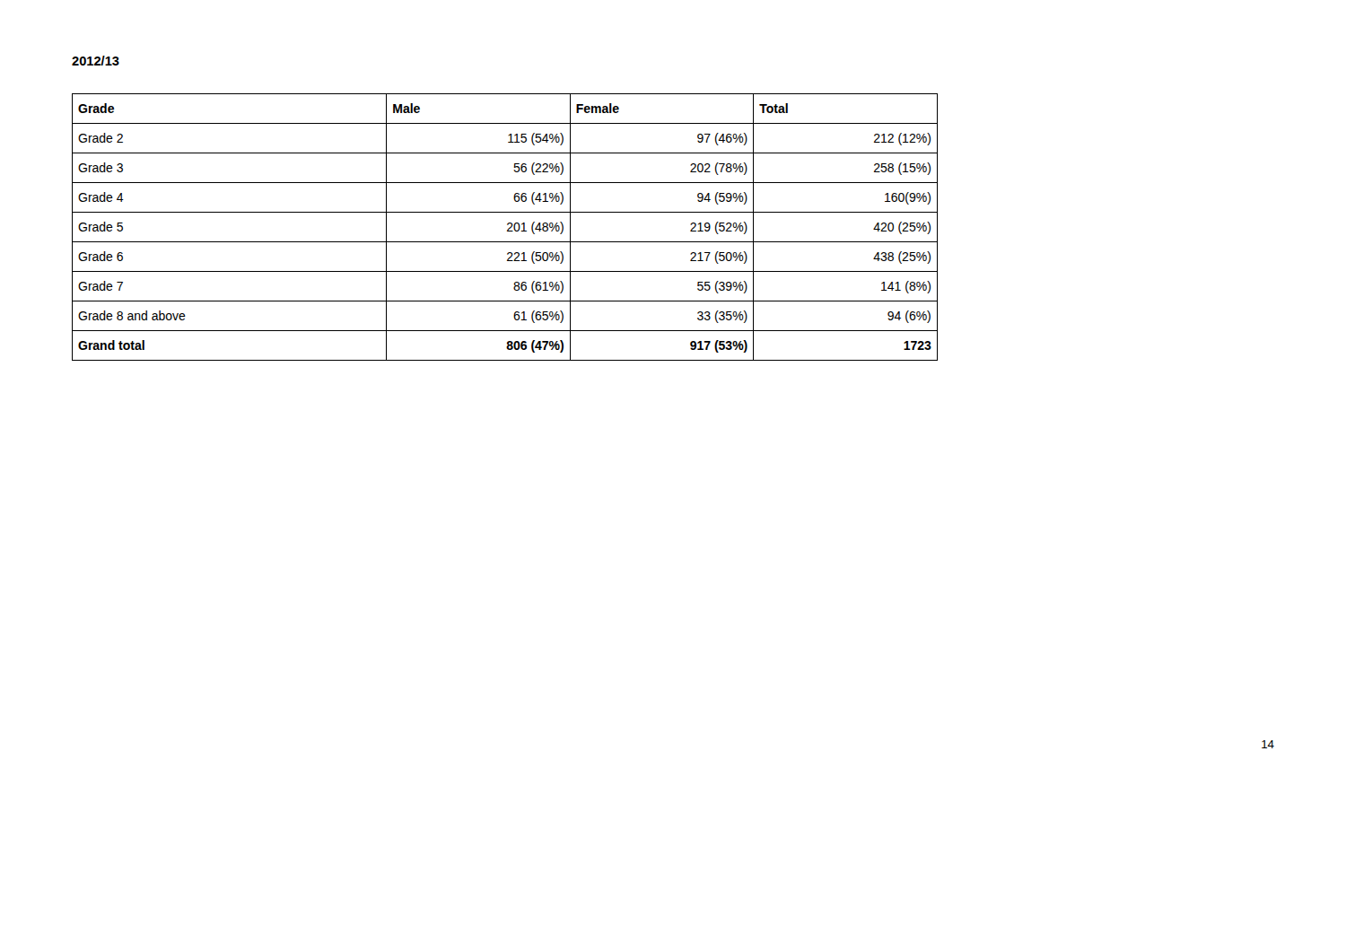2012/13
| Grade | Male | Female | Total |
| --- | --- | --- | --- |
| Grade 2 | 115 (54%) | 97 (46%) | 212 (12%) |
| Grade 3 | 56 (22%) | 202 (78%) | 258 (15%) |
| Grade 4 | 66 (41%) | 94 (59%) | 160(9%) |
| Grade 5 | 201 (48%) | 219 (52%) | 420 (25%) |
| Grade 6 | 221 (50%) | 217 (50%) | 438 (25%) |
| Grade 7 | 86 (61%) | 55 (39%) | 141 (8%) |
| Grade 8 and above | 61 (65%) | 33 (35%) | 94 (6%) |
| Grand total | 806 (47%) | 917 (53%) | 1723 |
14